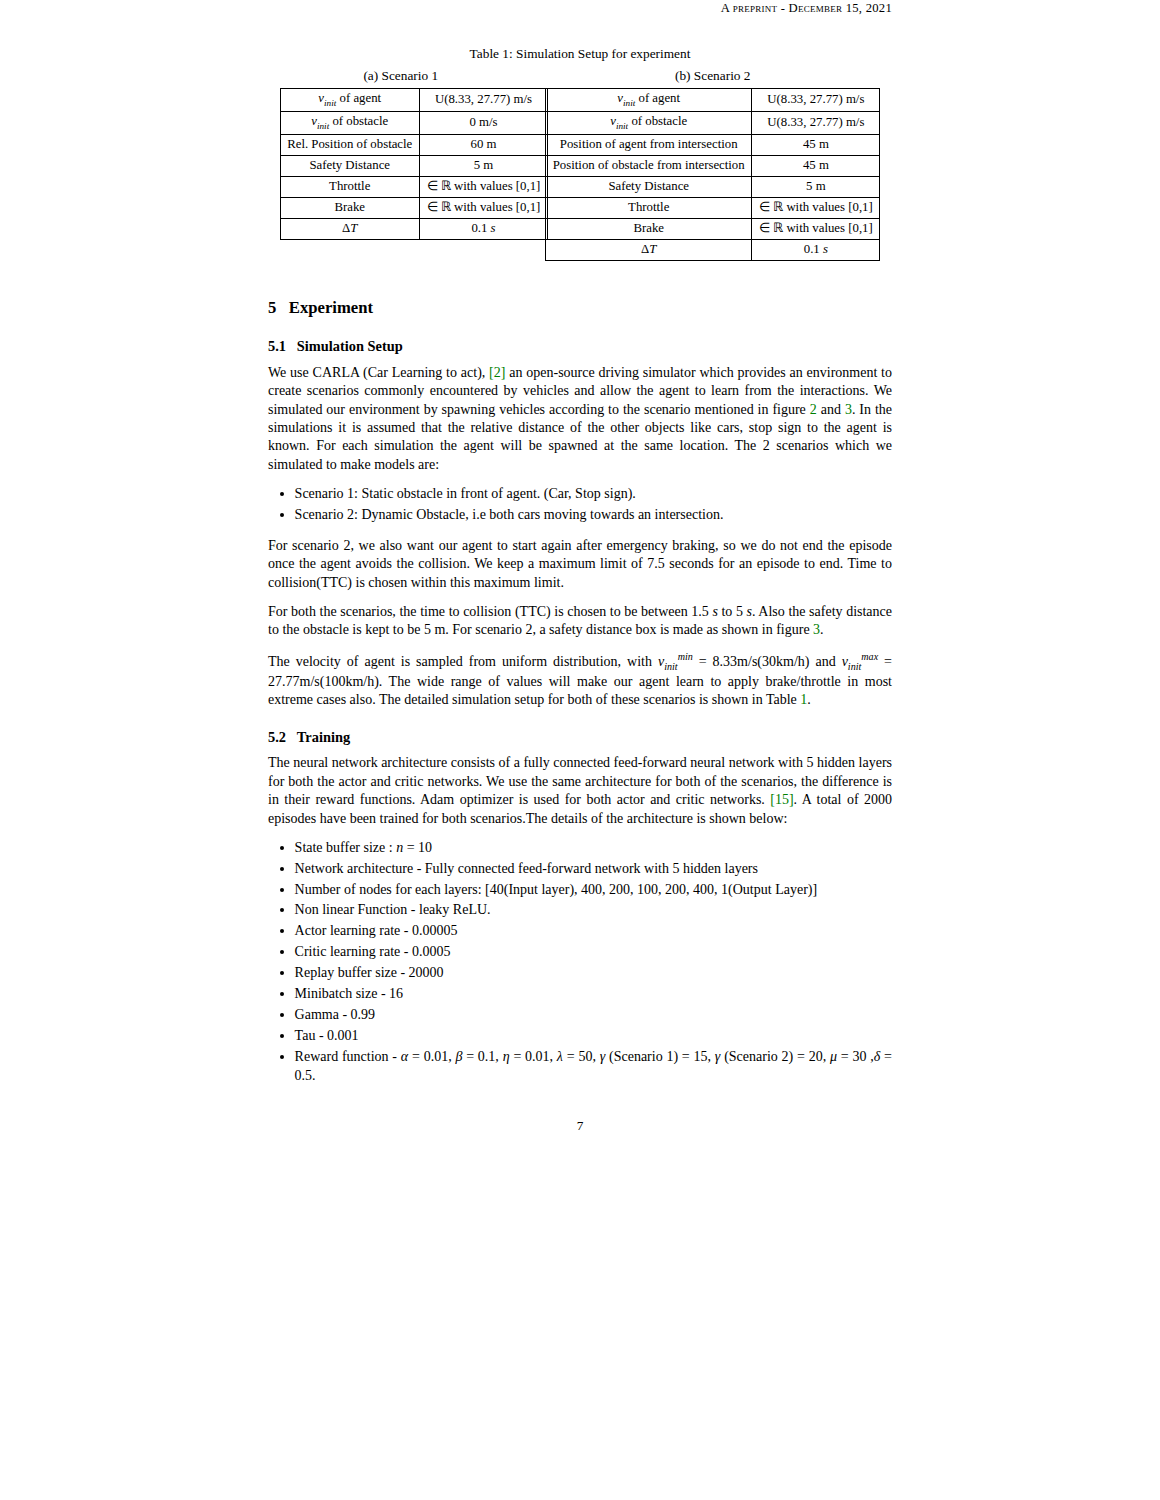A preprint - December 15, 2021
Table 1: Simulation Setup for experiment
(a) Scenario 1
| v init of agent | U(8.33, 27.77) m/s |
| v init of obstacle | 0 m/s |
| Rel. Position of obstacle | 60 m |
| Safety Distance | 5 m |
| Throttle | ∈ ℝ with values [0,1] |
| Brake | ∈ ℝ with values [0,1] |
| Δ T | 0.1 s |
(b) Scenario 2
| v init of agent | U(8.33, 27.77) m/s |
| v init of obstacle | U(8.33, 27.77) m/s |
| Position of agent from intersection | 45 m |
| Position of obstacle from intersection | 45 m |
| Safety Distance | 5 m |
| Throttle | ∈ ℝ with values [0,1] |
| Brake | ∈ ℝ with values [0,1] |
| Δ T | 0.1 s |
5 Experiment
5.1 Simulation Setup
We use CARLA (Car Learning to act), [2] an open-source driving simulator which provides an environment to create scenarios commonly encountered by vehicles and allow the agent to learn from the interactions. We simulated our environment by spawning vehicles according to the scenario mentioned in figure 2 and 3. In the simulations it is assumed that the relative distance of the other objects like cars, stop sign to the agent is known. For each simulation the agent will be spawned at the same location. The 2 scenarios which we simulated to make models are:
Scenario 1: Static obstacle in front of agent. (Car, Stop sign).
Scenario 2: Dynamic Obstacle, i.e both cars moving towards an intersection.
For scenario 2, we also want our agent to start again after emergency braking, so we do not end the episode once the agent avoids the collision. We keep a maximum limit of 7.5 seconds for an episode to end. Time to collision(TTC) is chosen within this maximum limit.
For both the scenarios, the time to collision (TTC) is chosen to be between 1.5 s to 5 s. Also the safety distance to the obstacle is kept to be 5 m. For scenario 2, a safety distance box is made as shown in figure 3.
The velocity of agent is sampled from uniform distribution, with vinitmin = 8.33m/s(30km/h) and vinitmax = 27.77m/s(100km/h). The wide range of values will make our agent learn to apply brake/throttle in most extreme cases also. The detailed simulation setup for both of these scenarios is shown in Table 1.
5.2 Training
The neural network architecture consists of a fully connected feed-forward neural network with 5 hidden layers for both the actor and critic networks. We use the same architecture for both of the scenarios, the difference is in their reward functions. Adam optimizer is used for both actor and critic networks. [15]. A total of 2000 episodes have been trained for both scenarios.The details of the architecture is shown below:
State buffer size : n = 10
Network architecture - Fully connected feed-forward network with 5 hidden layers
Number of nodes for each layers: [40(Input layer), 400, 200, 100, 200, 400, 1(Output Layer)]
Non linear Function - leaky ReLU.
Actor learning rate - 0.00005
Critic learning rate - 0.0005
Replay buffer size - 20000
Minibatch size - 16
Gamma - 0.99
Tau - 0.001
Reward function - α = 0.01, β = 0.1, η = 0.01, λ = 50, γ (Scenario 1) = 15, γ (Scenario 2) = 20, μ = 30 ,δ = 0.5.
7